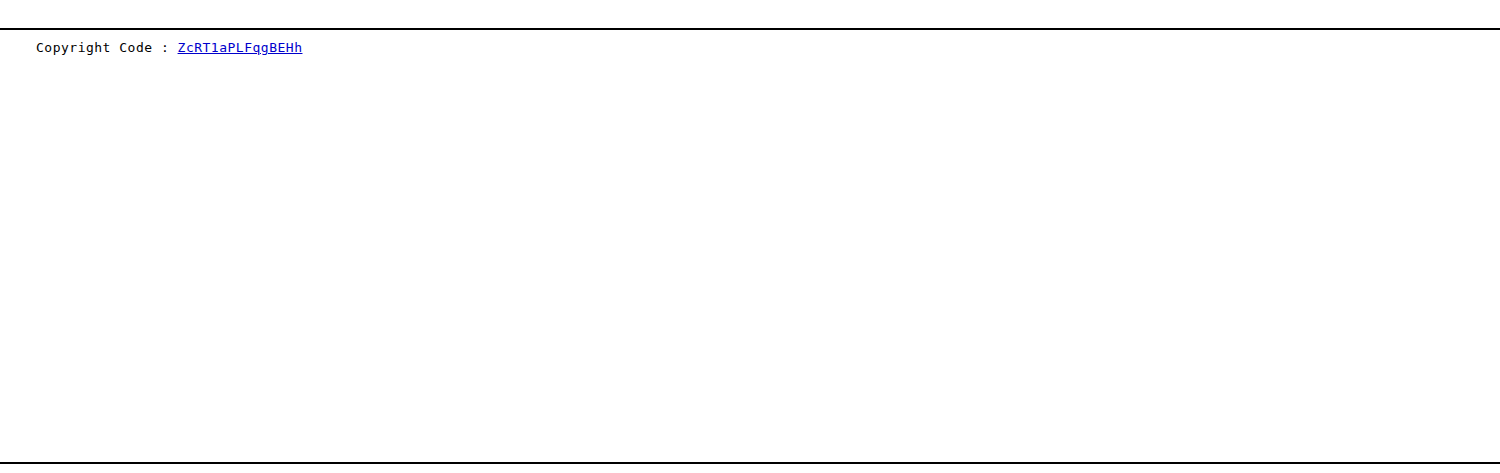Copyright Code : ZcRT1aPLFqgBEHh